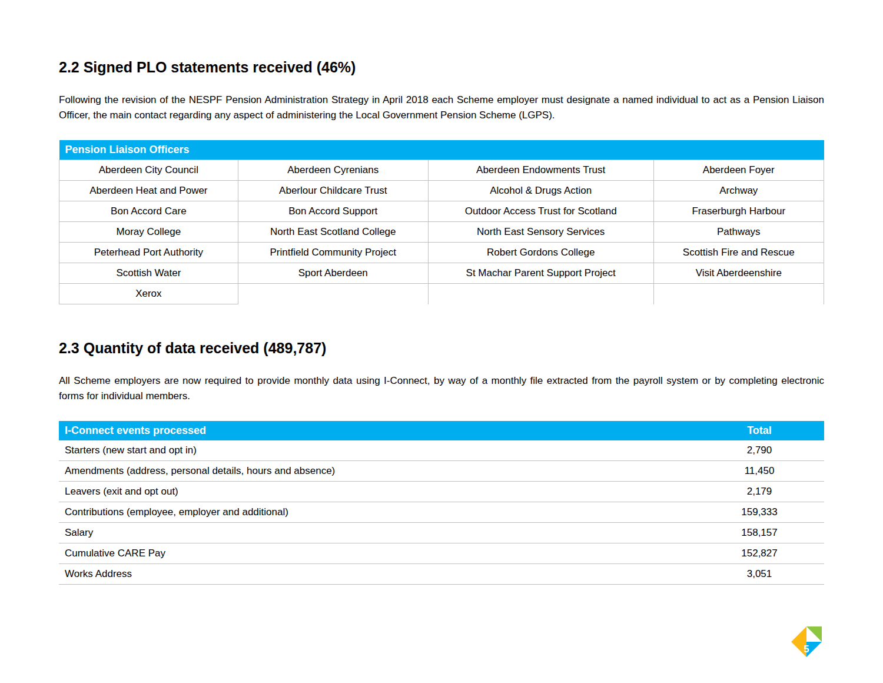2.2 Signed PLO statements received (46%)
Following the revision of the NESPF Pension Administration Strategy in April 2018 each Scheme employer must designate a named individual to act as a Pension Liaison Officer, the main contact regarding any aspect of administering the Local Government Pension Scheme (LGPS).
| Pension Liaison Officers |
| --- |
| Aberdeen City Council | Aberdeen Cyrenians | Aberdeen Endowments Trust | Aberdeen Foyer |
| Aberdeen Heat and Power | Aberlour Childcare Trust | Alcohol & Drugs Action | Archway |
| Bon Accord Care | Bon Accord Support | Outdoor Access Trust for Scotland | Fraserburgh Harbour |
| Moray College | North East Scotland College | North East Sensory Services | Pathways |
| Peterhead Port Authority | Printfield Community Project | Robert Gordons College | Scottish Fire and Rescue |
| Scottish Water | Sport Aberdeen | St Machar Parent Support Project | Visit Aberdeenshire |
| Xerox | | | |
2.3 Quantity of data received (489,787)
All Scheme employers are now required to provide monthly data using I-Connect, by way of a monthly file extracted from the payroll system or by completing electronic forms for individual members.
| I-Connect events processed | Total |
| --- | --- |
| Starters (new start and opt in) | 2,790 |
| Amendments (address, personal details, hours and absence) | 11,450 |
| Leavers (exit and opt out) | 2,179 |
| Contributions (employee, employer and additional) | 159,333 |
| Salary | 158,157 |
| Cumulative CARE Pay | 152,827 |
| Works Address | 3,051 |
5